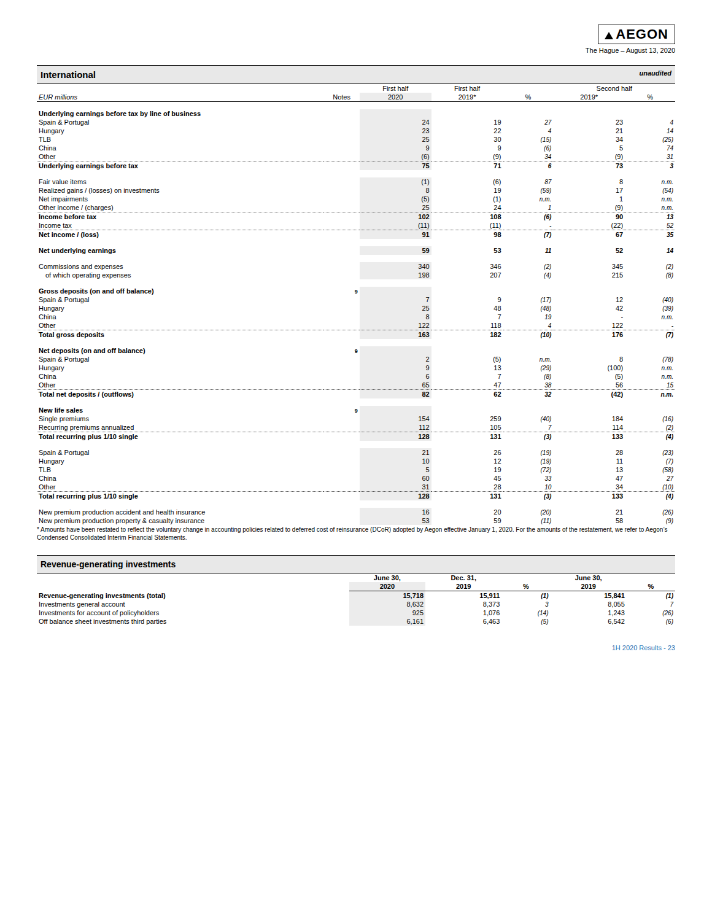AEGON
The Hague – August 13, 2020
Internationalunaudited
| | | First half | First half | | Second half |
| EUR millions | Notes | 2020 | 2019* | % | 2019* | % |
| Underlying earnings before tax by line of business | | | | | | |
| Spain & Portugal | | 24 | 19 | 27 | 23 | 4 |
| Hungary | | 23 | 22 | 4 | 21 | 14 |
| TLB | | 25 | 30 | (15) | 34 | (25) |
| China | | 9 | 9 | (6) | 5 | 74 |
| Other | | (6) | (9) | 34 | (9) | 31 |
| Underlying earnings before tax | | 75 | 71 | 6 | 73 | 3 |
| Fair value items | | (1) | (6) | 87 | 8 | n.m. |
| Realized gains / (losses) on investments | | 8 | 19 | (59) | 17 | (54) |
| Net impairments | | (5) | (1) | n.m. | 1 | n.m. |
| Other income / (charges) | | 25 | 24 | 1 | (9) | n.m. |
| Income before tax | | 102 | 108 | (6) | 90 | 13 |
| Income tax | | (11) | (11) | - | (22) | 52 |
| Net income / (loss) | | 91 | 98 | (7) | 67 | 35 |
| Net underlying earnings | | 59 | 53 | 11 | 52 | 14 |
| Commissions and expenses | | 340 | 346 | (2) | 345 | (2) |
| of which operating expenses | | 198 | 207 | (4) | 215 | (8) |
| Gross deposits (on and off balance) | 9 | | | | | |
| Spain & Portugal | | 7 | 9 | (17) | 12 | (40) |
| Hungary | | 25 | 48 | (48) | 42 | (39) |
| China | | 8 | 7 | 19 | - | n.m. |
| Other | | 122 | 118 | 4 | 122 | - |
| Total gross deposits | | 163 | 182 | (10) | 176 | (7) |
| Net deposits (on and off balance) | 9 | | | | | |
| Spain & Portugal | | 2 | (5) | n.m. | 8 | (78) |
| Hungary | | 9 | 13 | (29) | (100) | n.m. |
| China | | 6 | 7 | (8) | (5) | n.m. |
| Other | | 65 | 47 | 38 | 56 | 15 |
| Total net deposits / (outflows) | | 82 | 62 | 32 | (42) | n.m. |
| New life sales | 9 | | | | | |
| Single premiums | | 154 | 259 | (40) | 184 | (16) |
| Recurring premiums annualized | | 112 | 105 | 7 | 114 | (2) |
| Total recurring plus 1/10 single | | 128 | 131 | (3) | 133 | (4) |
| Spain & Portugal | | 21 | 26 | (19) | 28 | (23) |
| Hungary | | 10 | 12 | (19) | 11 | (7) |
| TLB | | 5 | 19 | (72) | 13 | (58) |
| China | | 60 | 45 | 33 | 47 | 27 |
| Other | | 31 | 28 | 10 | 34 | (10) |
| Total recurring plus 1/10 single | | 128 | 131 | (3) | 133 | (4) |
| New premium production accident and health insurance | | 16 | 20 | (20) | 21 | (26) |
| New premium production property & casualty insurance | | 53 | 59 | (11) | 58 | (9) |
* Amounts have been restated to reflect the voluntary change in accounting policies related to deferred cost of reinsurance (DCoR) adopted by Aegon effective January 1, 2020. For the amounts of the restatement, we refer to Aegon’s Condensed Consolidated Interim Financial Statements.
Revenue-generating investments
| | June 30, | Dec. 31, | | June 30, | |
| | 2020 | 2019 | % | 2019 | % |
| Revenue-generating investments (total) | 15,718 | 15,911 | (1) | 15,841 | (1) |
| Investments general account | 8,632 | 8,373 | 3 | 8,055 | 7 |
| Investments for account of policyholders | 925 | 1,076 | (14) | 1,243 | (26) |
| Off balance sheet investments third parties | 6,161 | 6,463 | (5) | 6,542 | (6) |
1H 2020 Results - 23